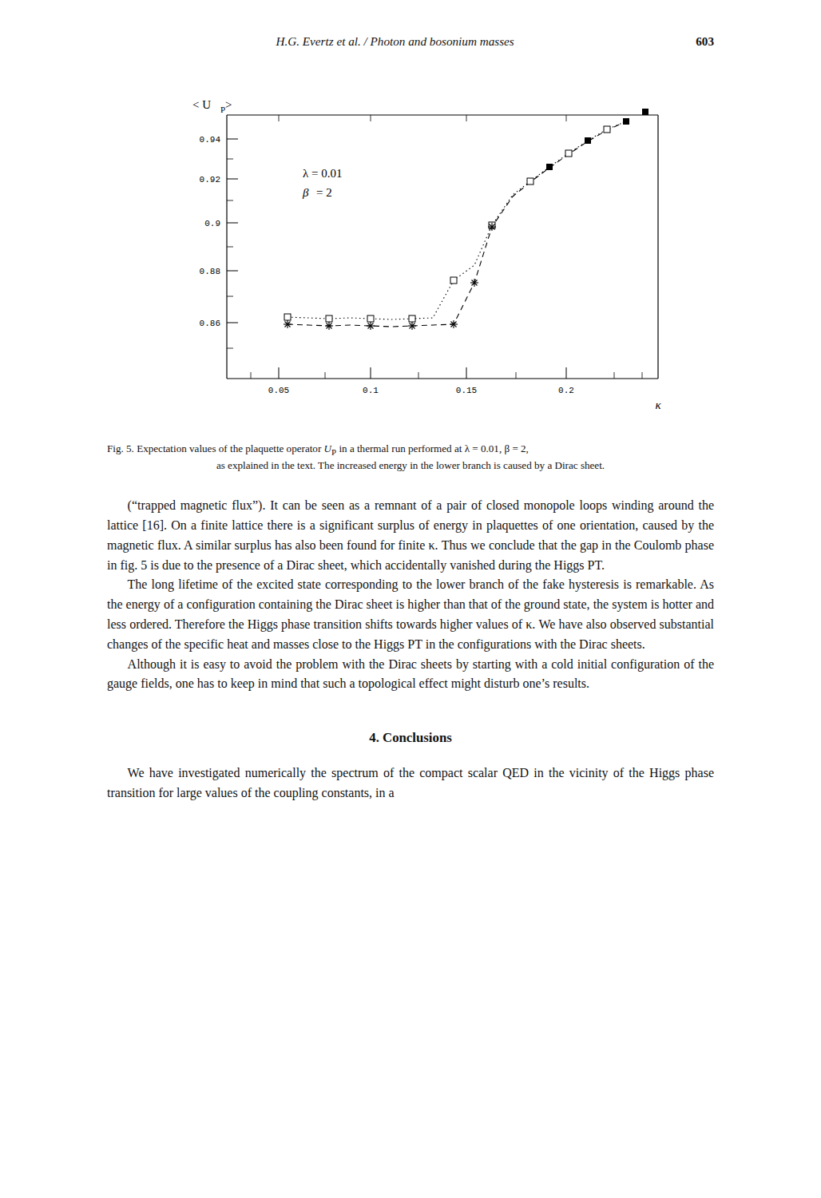H.G. Evertz et al. / Photon and bosonium masses 603
< U P > 0.94 0.92 0.9 0.88 0.86 0.05 0.1 0.15 0.2 κ λ = 0.01 β = 2
Fig. 5. Expectation values of the plaquette operator UP in a thermal run performed at λ = 0.01, β = 2, as explained in the text. The increased energy in the lower branch is caused by a Dirac sheet.
(“trapped magnetic flux”). It can be seen as a remnant of a pair of closed monopole loops winding around the lattice [16]. On a finite lattice there is a significant surplus of energy in plaquettes of one orientation, caused by the magnetic flux. A similar surplus has also been found for finite κ. Thus we conclude that the gap in the Coulomb phase in fig. 5 is due to the presence of a Dirac sheet, which accidentally vanished during the Higgs PT.
The long lifetime of the excited state corresponding to the lower branch of the fake hysteresis is remarkable. As the energy of a configuration containing the Dirac sheet is higher than that of the ground state, the system is hotter and less ordered. Therefore the Higgs phase transition shifts towards higher values of κ. We have also observed substantial changes of the specific heat and masses close to the Higgs PT in the configurations with the Dirac sheets.
Although it is easy to avoid the problem with the Dirac sheets by starting with a cold initial configuration of the gauge fields, one has to keep in mind that such a topological effect might disturb one’s results.
4. Conclusions
We have investigated numerically the spectrum of the compact scalar QED in the vicinity of the Higgs phase transition for large values of the coupling constants, in a